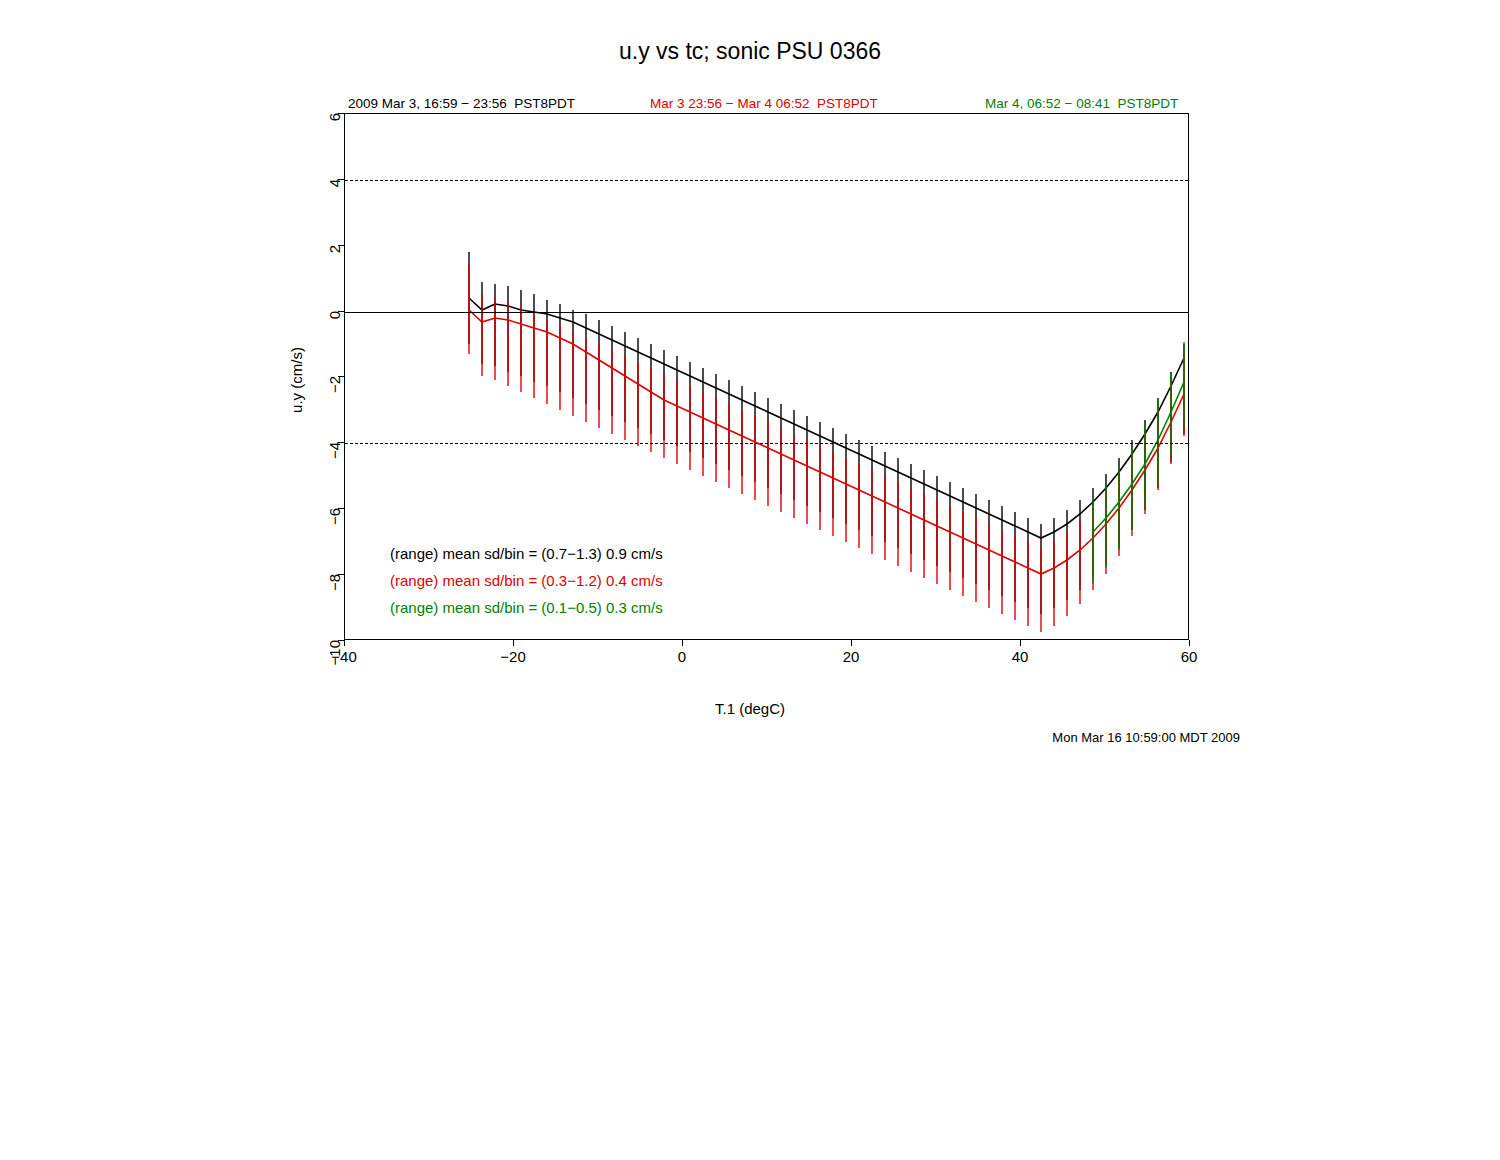u.y vs tc; sonic PSU 0366
2009 Mar 3, 16:59 − 23:56 PST8PDT
Mar 3 23:56 − Mar 4 06:52 PST8PDT
Mar 4, 06:52 − 08:41 PST8PDT
u.y (cm/s)
6
4
2
0
−2
−4
−6
−8
−10
−40
−20
0
20
40
60
T.1 (degC)
(range) mean sd/bin = (0.7−1.3) 0.9 cm/s
(range) mean sd/bin = (0.3−1.2) 0.4 cm/s
(range) mean sd/bin = (0.1−0.5) 0.3 cm/s
Mon Mar 16 10:59:00 MDT 2009